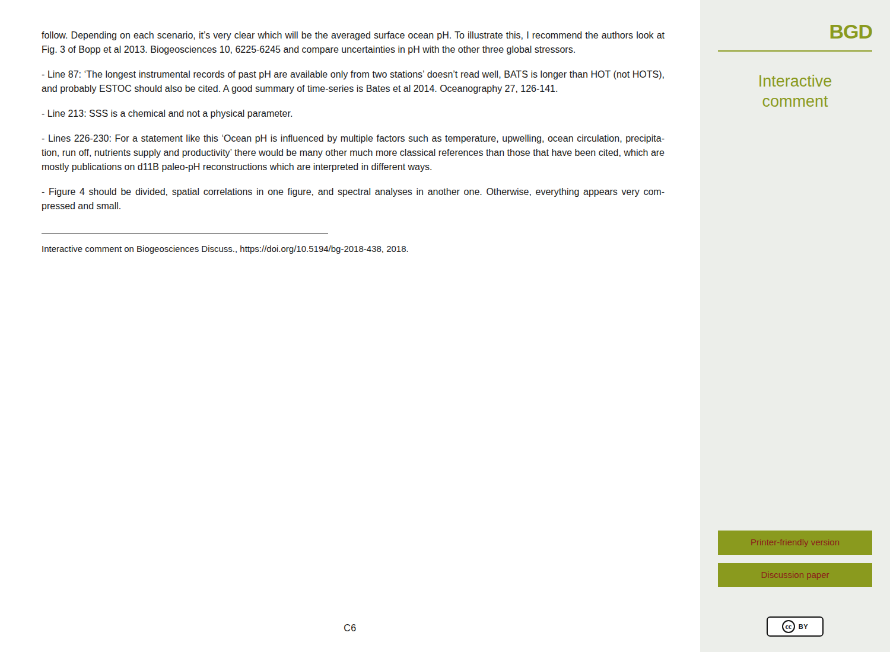follow. Depending on each scenario, it’s very clear which will be the averaged surface ocean pH. To illustrate this, I recommend the authors look at Fig. 3 of Bopp et al 2013. Biogeosciences 10, 6225-6245 and compare uncertainties in pH with the other three global stressors.
- Line 87: ‘The longest instrumental records of past pH are available only from two stations’ doesn’t read well, BATS is longer than HOT (not HOTS), and probably ESTOC should also be cited. A good summary of time-series is Bates et al 2014. Oceanography 27, 126-141.
- Line 213: SSS is a chemical and not a physical parameter.
- Lines 226-230: For a statement like this ‘Ocean pH is influenced by multiple factors such as temperature, upwelling, ocean circulation, precipitation, run off, nutrients supply and productivity’ there would be many other much more classical references than those that have been cited, which are mostly publications on d11B paleo-pH reconstructions which are interpreted in different ways.
- Figure 4 should be divided, spatial correlations in one figure, and spectral analyses in another one. Otherwise, everything appears very compressed and small.
Interactive comment on Biogeosciences Discuss., https://doi.org/10.5194/bg-2018-438, 2018.
C6
BGD
Interactive
comment
Printer-friendly version Discussion paper
cc BY